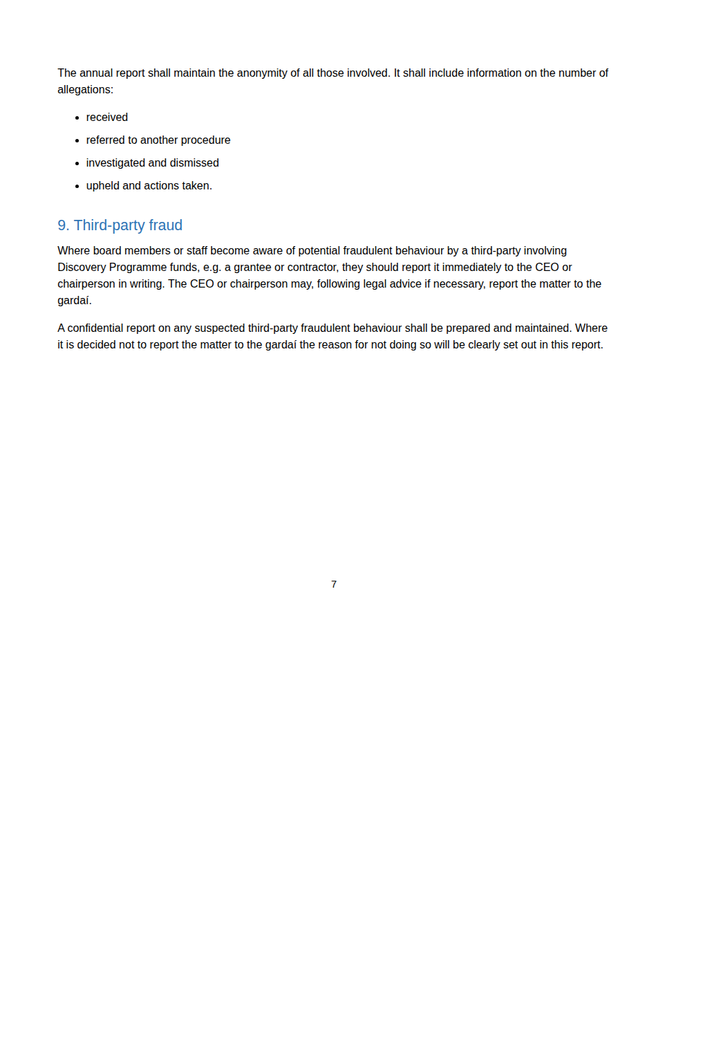The annual report shall maintain the anonymity of all those involved. It shall include information on the number of allegations:
received
referred to another procedure
investigated and dismissed
upheld and actions taken.
9. Third-party fraud
Where board members or staff become aware of potential fraudulent behaviour by a third-party involving Discovery Programme funds, e.g. a grantee or contractor, they should report it immediately to the CEO or chairperson in writing. The CEO or chairperson may, following legal advice if necessary, report the matter to the gardaí.
A confidential report on any suspected third-party fraudulent behaviour shall be prepared and maintained. Where it is decided not to report the matter to the gardaí the reason for not doing so will be clearly set out in this report.
7